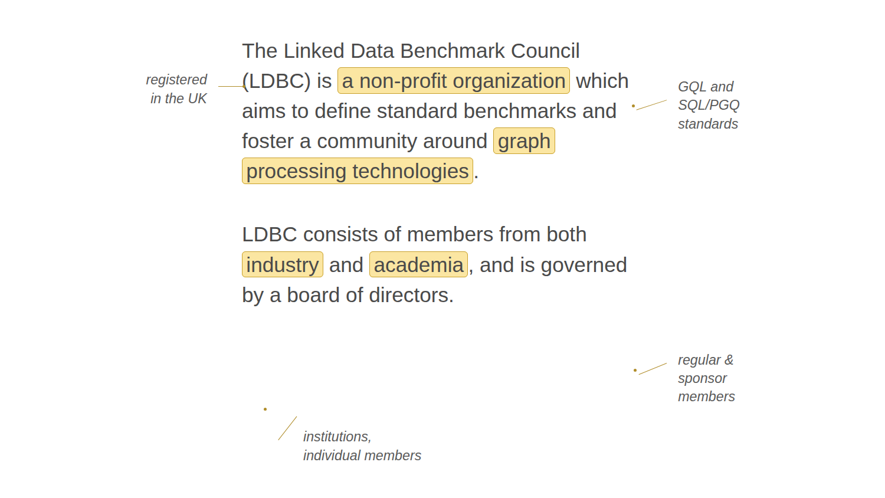registered
in the UK
The Linked Data Benchmark Council (LDBC) is a non-profit organization which aims to define standard benchmarks and foster a community around graph processing technologies.
LDBC consists of members from both industry and academia, and is governed by a board of directors.
GQL and
SQL/PGQ
standards regular &
sponsor
members institutions,
individual members